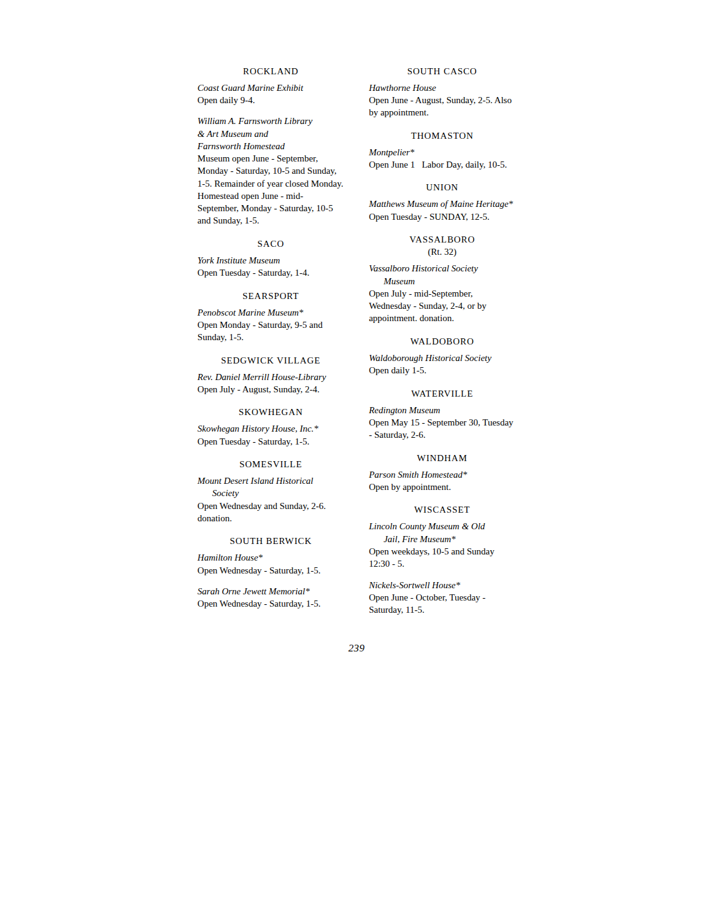ROCKLAND
Coast Guard Marine Exhibit Open daily 9-4.
William A. Farnsworth Library & Art Museum and Farnsworth Homestead Museum open June - September, Monday - Saturday, 10-5 and Sunday, 1-5. Remainder of year closed Monday. Homestead open June - mid-September, Monday - Saturday, 10-5 and Sunday, 1-5.
SACO
York Institute Museum Open Tuesday - Saturday, 1-4.
SEARSPORT
Penobscot Marine Museum* Open Monday - Saturday, 9-5 and Sunday, 1-5.
SEDGWICK VILLAGE
Rev. Daniel Merrill House-Library Open July - August, Sunday, 2-4.
SKOWHEGAN
Skowhegan History House, Inc.* Open Tuesday - Saturday, 1-5.
SOMESVILLE
Mount Desert Island Historical Society Open Wednesday and Sunday, 2-6. donation.
SOUTH BERWICK
Hamilton House* Open Wednesday - Saturday, 1-5.
Sarah Orne Jewett Memorial* Open Wednesday - Saturday, 1-5.
SOUTH CASCO
Hawthorne House Open June - August, Sunday, 2-5. Also by appointment.
THOMASTON
Montpelier* Open June 1 Labor Day, daily, 10-5.
UNION
Matthews Museum of Maine Heritage* Open Tuesday - SUNDAY, 12-5.
VASSALBORO(Rt. 32)
Vassalboro Historical Society Museum Open July - mid-September, Wednesday - Sunday, 2-4, or by appointment. donation.
WALDOBORO
Waldoborough Historical Society Open daily 1-5.
WATERVILLE
Redington Museum Open May 15 - September 30, Tuesday - Saturday, 2-6.
WINDHAM
Parson Smith Homestead* Open by appointment.
WISCASSET
Lincoln County Museum & Old Jail, Fire Museum* Open weekdays, 10-5 and Sunday 12:30 - 5.
Nickels-Sortwell House* Open June - October, Tuesday - Saturday, 11-5.
239